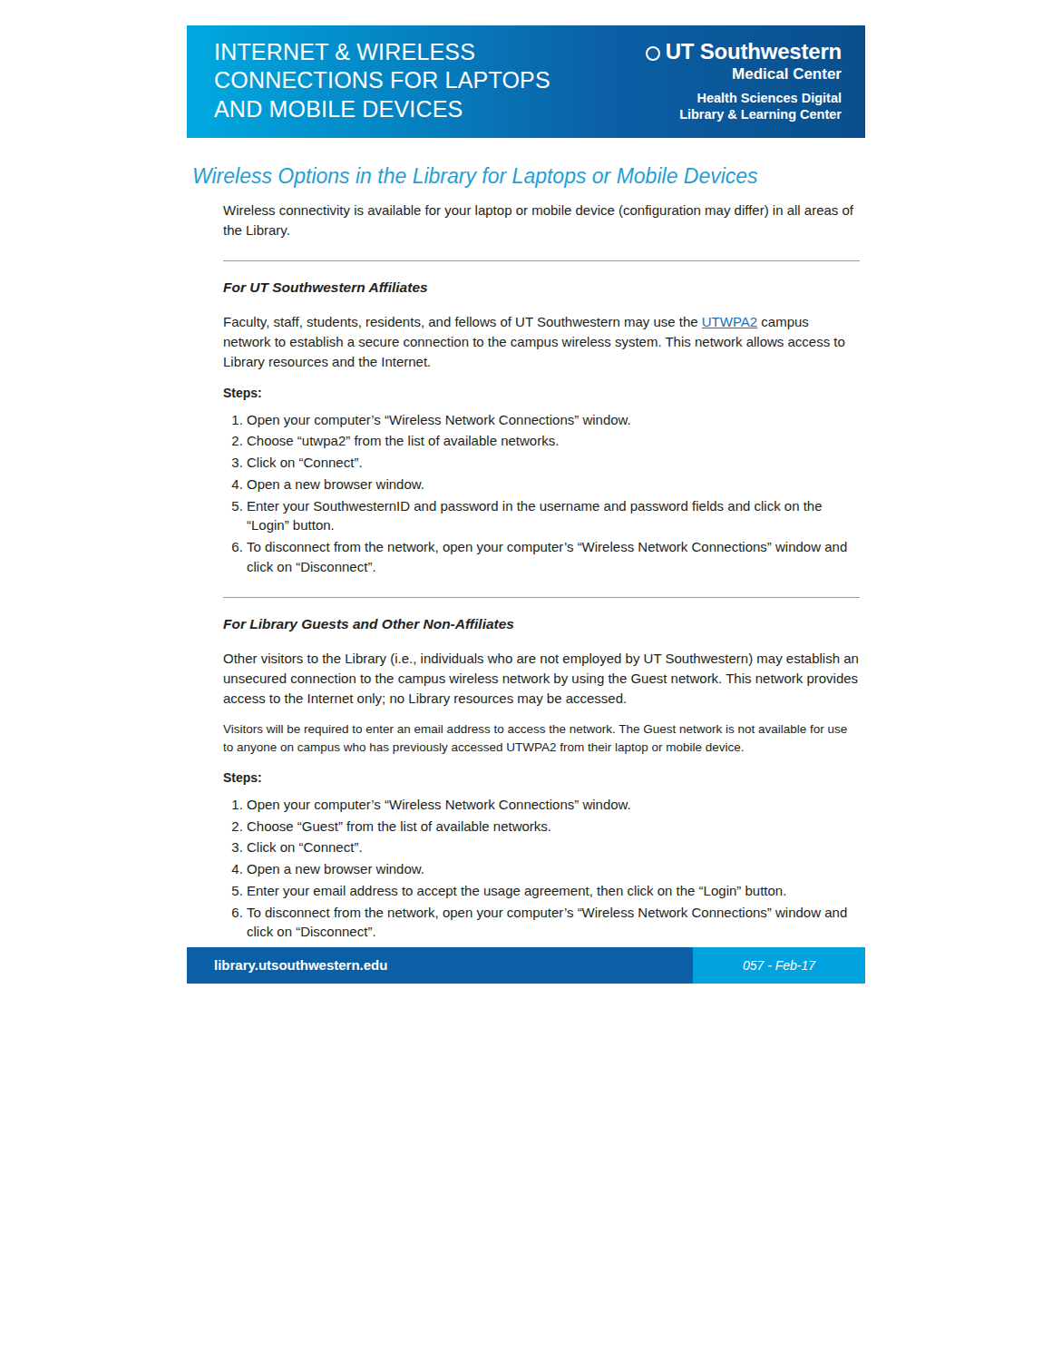Internet & Wireless
Connections for Laptops
and Mobile Devices
UT Southwestern
Medical Center
Health Sciences Digital
Library & Learning Center
Wireless Options in the Library for Laptops or Mobile Devices
Wireless connectivity is available for your laptop or mobile device (configuration may differ) in all areas of the Library.
For UT Southwestern Affiliates
Faculty, staff, students, residents, and fellows of UT Southwestern may use the UTWPA2 campus network to establish a secure connection to the campus wireless system. This network allows access to Library resources and the Internet.
Steps:
Open your computer’s “Wireless Network Connections” window.
Choose “utwpa2” from the list of available networks.
Click on “Connect”.
Open a new browser window.
Enter your SouthwesternID and password in the username and password fields and click on the “Login” button.
To disconnect from the network, open your computer’s “Wireless Network Connections” window and click on “Disconnect”.
For Library Guests and Other Non-Affiliates
Other visitors to the Library (i.e., individuals who are not employed by UT Southwestern) may establish an unsecured connection to the campus wireless network by using the Guest network. This network provides access to the Internet only; no Library resources may be accessed.
Visitors will be required to enter an email address to access the network. The Guest network is not available for use to anyone on campus who has previously accessed UTWPA2 from their laptop or mobile device.
Steps:
Open your computer’s “Wireless Network Connections” window.
Choose “Guest” from the list of available networks.
Click on “Connect”.
Open a new browser window.
Enter your email address to accept the usage agreement, then click on the “Login” button.
To disconnect from the network, open your computer’s “Wireless Network Connections” window and click on “Disconnect”.
library.utsouthwestern.edu
057 - Feb-17